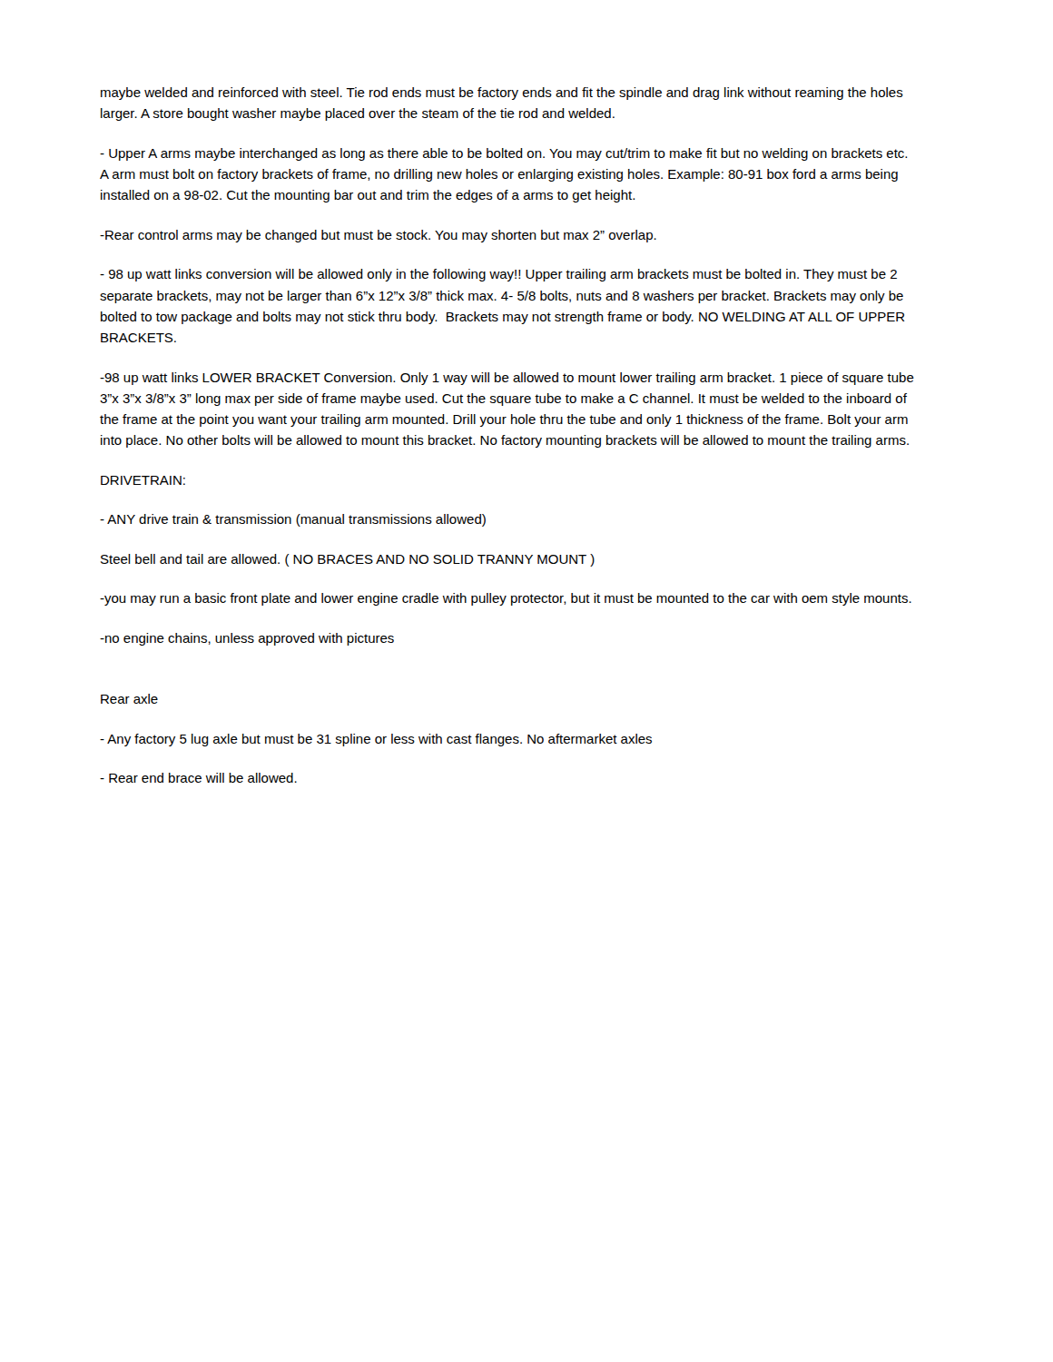maybe welded and reinforced with steel. Tie rod ends must be factory ends and fit the spindle and drag link without reaming the holes larger. A store bought washer maybe placed over the steam of the tie rod and welded.
- Upper A arms maybe interchanged as long as there able to be bolted on. You may cut/trim to make fit but no welding on brackets etc. A arm must bolt on factory brackets of frame, no drilling new holes or enlarging existing holes. Example: 80-91 box ford a arms being installed on a 98-02. Cut the mounting bar out and trim the edges of a arms to get height.
-Rear control arms may be changed but must be stock. You may shorten but max 2” overlap.
- 98 up watt links conversion will be allowed only in the following way!! Upper trailing arm brackets must be bolted in. They must be 2 separate brackets, may not be larger than 6”x 12”x 3/8” thick max. 4- 5/8 bolts, nuts and 8 washers per bracket. Brackets may only be bolted to tow package and bolts may not stick thru body. Brackets may not strength frame or body. NO WELDING AT ALL OF UPPER BRACKETS.
-98 up watt links LOWER BRACKET Conversion. Only 1 way will be allowed to mount lower trailing arm bracket. 1 piece of square tube 3”x 3”x 3/8”x 3” long max per side of frame maybe used. Cut the square tube to make a C channel. It must be welded to the inboard of the frame at the point you want your trailing arm mounted. Drill your hole thru the tube and only 1 thickness of the frame. Bolt your arm into place. No other bolts will be allowed to mount this bracket. No factory mounting brackets will be allowed to mount the trailing arms.
DRIVETRAIN:
- ANY drive train & transmission (manual transmissions allowed)
Steel bell and tail are allowed. ( NO BRACES AND NO SOLID TRANNY MOUNT )
-you may run a basic front plate and lower engine cradle with pulley protector, but it must be mounted to the car with oem style mounts.
-no engine chains, unless approved with pictures
Rear axle
- Any factory 5 lug axle but must be 31 spline or less with cast flanges. No aftermarket axles
- Rear end brace will be allowed.